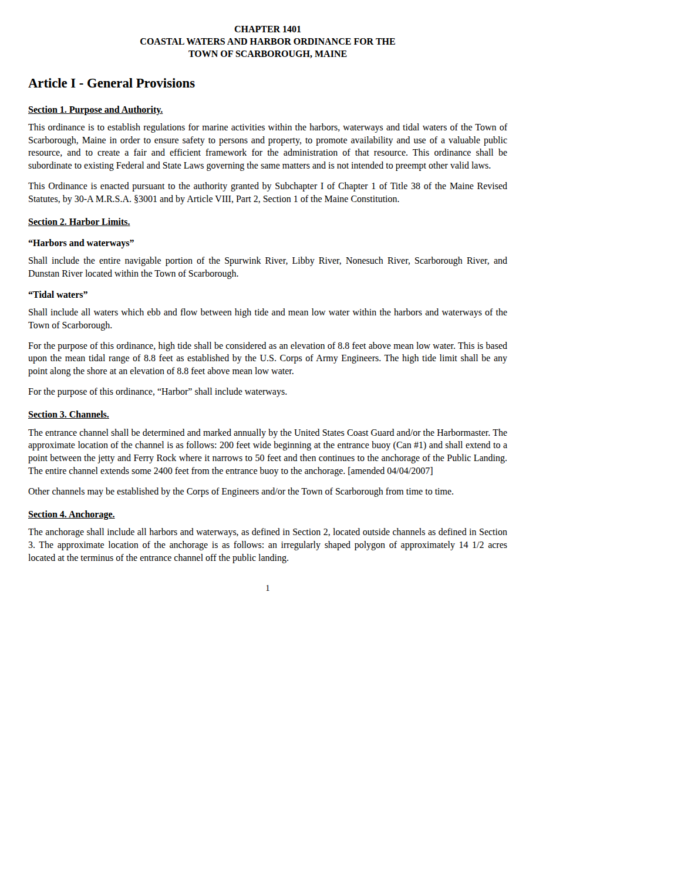CHAPTER 1401 COASTAL WATERS AND HARBOR ORDINANCE FOR THE TOWN OF SCARBOROUGH, MAINE
Article I - General Provisions
Section 1. Purpose and Authority.
This ordinance is to establish regulations for marine activities within the harbors, waterways and tidal waters of the Town of Scarborough, Maine in order to ensure safety to persons and property, to promote availability and use of a valuable public resource, and to create a fair and efficient framework for the administration of that resource. This ordinance shall be subordinate to existing Federal and State Laws governing the same matters and is not intended to preempt other valid laws.
This Ordinance is enacted pursuant to the authority granted by Subchapter I of Chapter 1 of Title 38 of the Maine Revised Statutes, by 30-A M.R.S.A. §3001 and by Article VIII, Part 2, Section 1 of the Maine Constitution.
Section 2. Harbor Limits.
“Harbors and waterways”
Shall include the entire navigable portion of the Spurwink River, Libby River, Nonesuch River, Scarborough River, and Dunstan River located within the Town of Scarborough.
“Tidal waters”
Shall include all waters which ebb and flow between high tide and mean low water within the harbors and waterways of the Town of Scarborough.
For the purpose of this ordinance, high tide shall be considered as an elevation of 8.8 feet above mean low water. This is based upon the mean tidal range of 8.8 feet as established by the U.S. Corps of Army Engineers. The high tide limit shall be any point along the shore at an elevation of 8.8 feet above mean low water.
For the purpose of this ordinance, “Harbor” shall include waterways.
Section 3. Channels.
The entrance channel shall be determined and marked annually by the United States Coast Guard and/or the Harbormaster. The approximate location of the channel is as follows: 200 feet wide beginning at the entrance buoy (Can #1) and shall extend to a point between the jetty and Ferry Rock where it narrows to 50 feet and then continues to the anchorage of the Public Landing. The entire channel extends some 2400 feet from the entrance buoy to the anchorage. [amended 04/04/2007]
Other channels may be established by the Corps of Engineers and/or the Town of Scarborough from time to time.
Section 4. Anchorage.
The anchorage shall include all harbors and waterways, as defined in Section 2, located outside channels as defined in Section 3. The approximate location of the anchorage is as follows: an irregularly shaped polygon of approximately 14 1/2 acres located at the terminus of the entrance channel off the public landing.
1